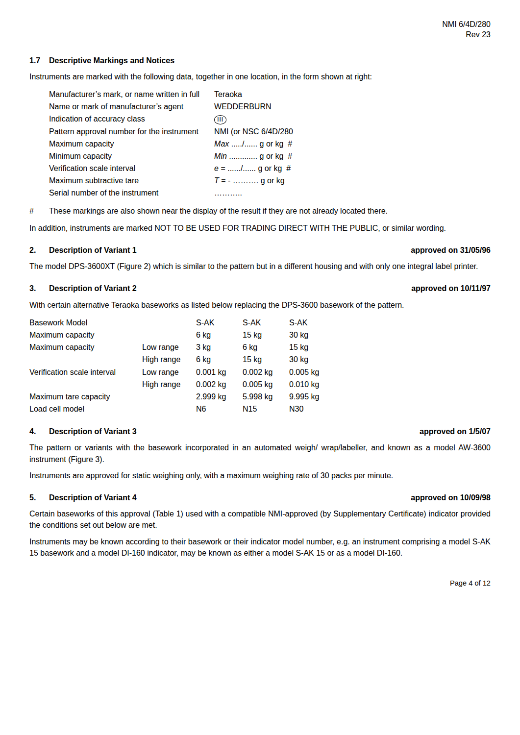NMI 6/4D/280
Rev 23
1.7 Descriptive Markings and Notices
Instruments are marked with the following data, together in one location, in the form shown at right:
| Manufacturer’s mark, or name written in full | Teraoka |
| Name or mark of manufacturer’s agent | WEDDERBURN |
| Indication of accuracy class | III |
| Pattern approval number for the instrument | NMI (or NSC 6/4D/280 |
| Maximum capacity | Max ...../...... g or kg # |
| Minimum capacity | Min ............. g or kg # |
| Verification scale interval | e = ....../...... g or kg # |
| Maximum subtractive tare | T = - ………. g or kg |
| Serial number of the instrument | ……….. |
# These markings are also shown near the display of the result if they are not already located there.
In addition, instruments are marked NOT TO BE USED FOR TRADING DIRECT WITH THE PUBLIC, or similar wording.
2. Description of Variant 1 approved on 31/05/96
The model DPS-3600XT (Figure 2) which is similar to the pattern but in a different housing and with only one integral label printer.
3. Description of Variant 2 approved on 10/11/97
With certain alternative Teraoka baseworks as listed below replacing the DPS-3600 basework of the pattern.
| Basework Model | | S-AK | S-AK | S-AK |
| Maximum capacity | | 6 kg | 15 kg | 30 kg |
| Maximum capacity | Low range | 3 kg | 6 kg | 15 kg |
| | High range | 6 kg | 15 kg | 30 kg |
| Verification scale interval | Low range | 0.001 kg | 0.002 kg | 0.005 kg |
| | High range | 0.002 kg | 0.005 kg | 0.010 kg |
| Maximum tare capacity | | 2.999 kg | 5.998 kg | 9.995 kg |
| Load cell model | | N6 | N15 | N30 |
4. Description of Variant 3 approved on 1/5/07
The pattern or variants with the basework incorporated in an automated weigh/ wrap/labeller, and known as a model AW-3600 instrument (Figure 3).
Instruments are approved for static weighing only, with a maximum weighing rate of 30 packs per minute.
5. Description of Variant 4 approved on 10/09/98
Certain baseworks of this approval (Table 1) used with a compatible NMI-approved (by Supplementary Certificate) indicator provided the conditions set out below are met.
Instruments may be known according to their basework or their indicator model number, e.g. an instrument comprising a model S-AK 15 basework and a model DI-160 indicator, may be known as either a model S-AK 15 or as a model DI-160.
Page 4 of 12